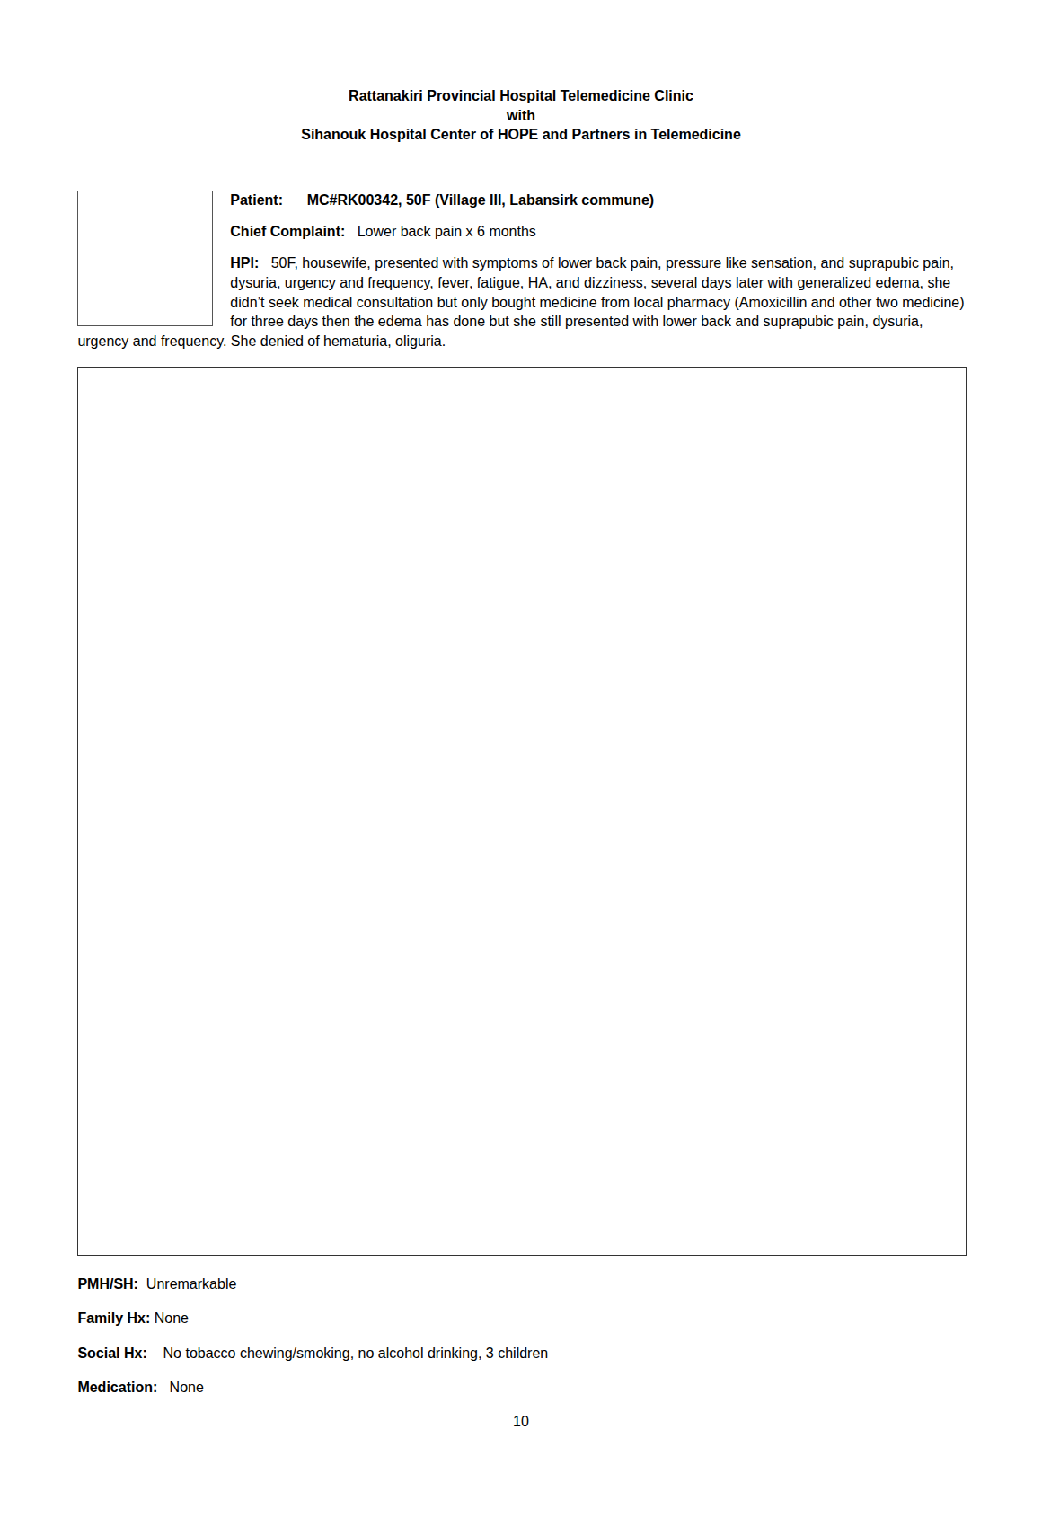Rattanakiri Provincial Hospital Telemedicine Clinic
with
Sihanouk Hospital Center of HOPE and Partners in Telemedicine
Patient: MC#RK00342, 50F (Village III, Labansirk commune)
Chief Complaint: Lower back pain x 6 months
HPI: 50F, housewife, presented with symptoms of lower back pain, pressure like sensation, and suprapubic pain, dysuria, urgency and frequency, fever, fatigue, HA, and dizziness, several days later with generalized edema, she didn’t seek medical consultation but only bought medicine from local pharmacy (Amoxicillin and other two medicine) for three days then the edema has done but she still presented with lower back and suprapubic pain, dysuria, urgency and frequency. She denied of hematuria, oliguria.
PMH/SH: Unremarkable
Family Hx: None
Social Hx: No tobacco chewing/smoking, no alcohol drinking, 3 children
Medication: None
10